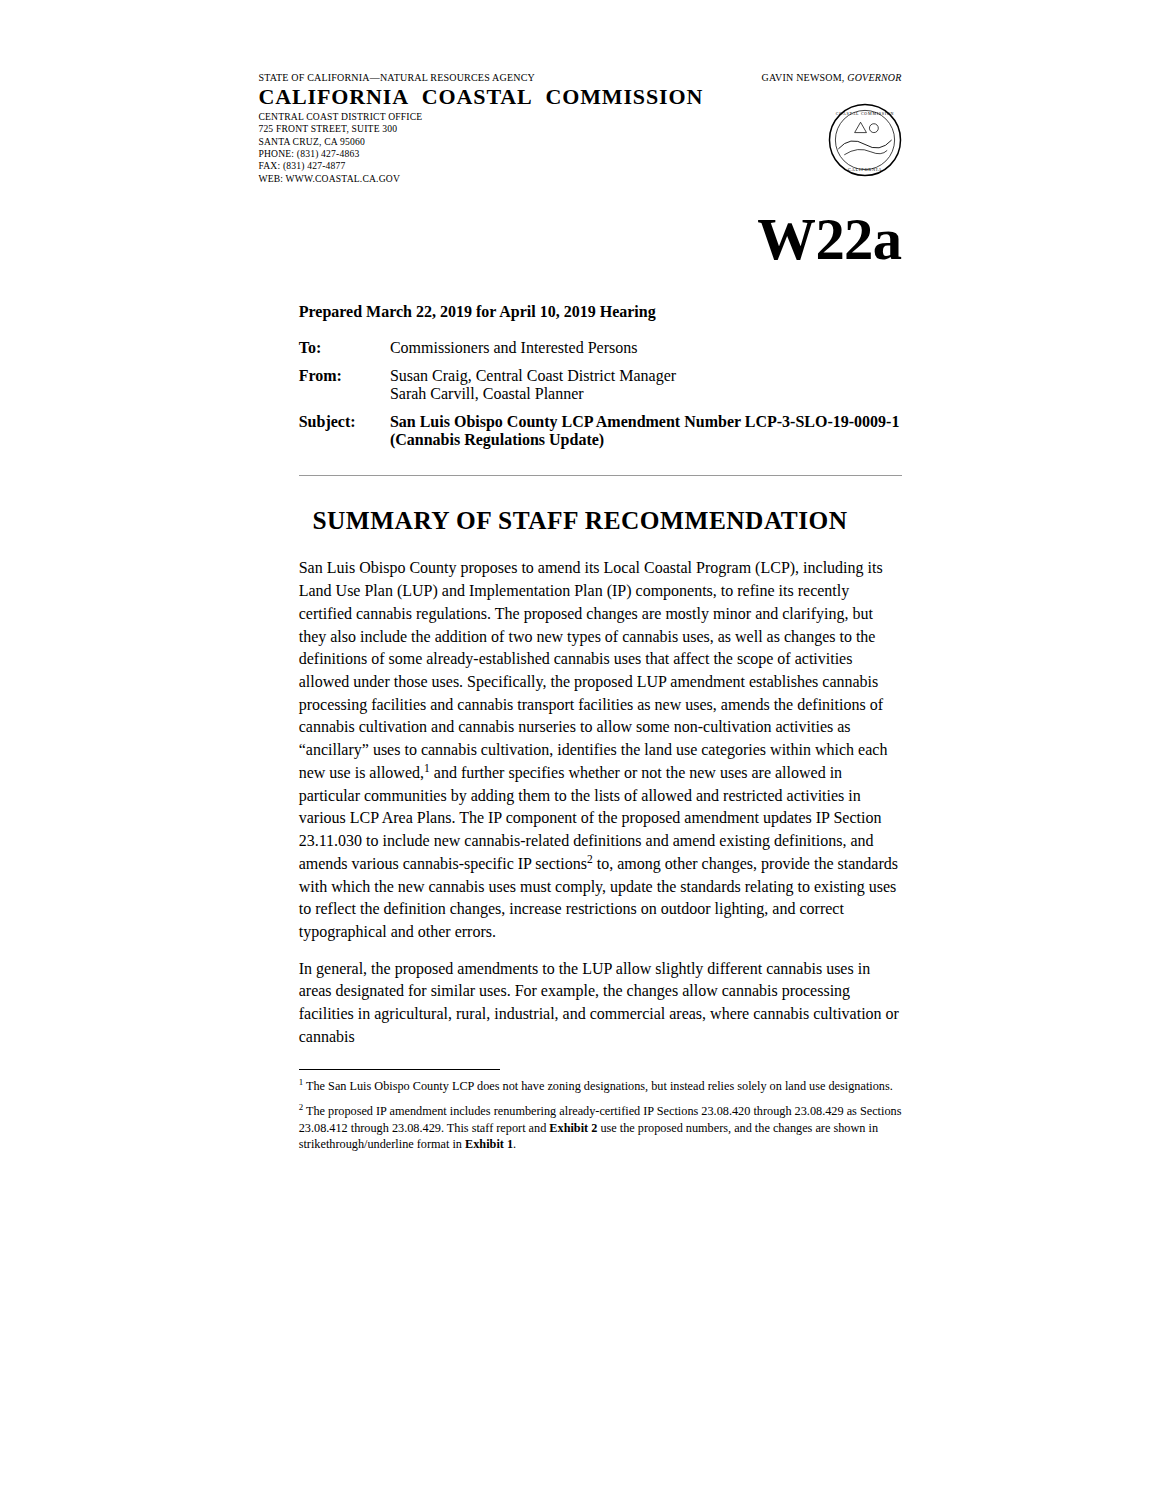State of California—Natural Resources Agency
Gavin Newsom, Governor
CALIFORNIA COASTAL COMMISSION
Central Coast District Office
725 Front Street, Suite 300
Santa Cruz, CA 95060
Phone: (831) 427-4863
Fax: (831) 427-4877
Web: www.coastal.ca.gov
CALIFORNIA COASTAL COMMISSION
W22a
Prepared March 22, 2019 for April 10, 2019 Hearing
| To: | Commissioners and Interested Persons |
| From: | Susan Craig, Central Coast District Manager Sarah Carvill, Coastal Planner |
| Subject: | San Luis Obispo County LCP Amendment Number LCP-3-SLO-19-0009-1 (Cannabis Regulations Update) |
SUMMARY OF STAFF RECOMMENDATION
San Luis Obispo County proposes to amend its Local Coastal Program (LCP), including its Land Use Plan (LUP) and Implementation Plan (IP) components, to refine its recently certified cannabis regulations. The proposed changes are mostly minor and clarifying, but they also include the addition of two new types of cannabis uses, as well as changes to the definitions of some already-established cannabis uses that affect the scope of activities allowed under those uses. Specifically, the proposed LUP amendment establishes cannabis processing facilities and cannabis transport facilities as new uses, amends the definitions of cannabis cultivation and cannabis nurseries to allow some non-cultivation activities as “ancillary” uses to cannabis cultivation, identifies the land use categories within which each new use is allowed,1 and further specifies whether or not the new uses are allowed in particular communities by adding them to the lists of allowed and restricted activities in various LCP Area Plans. The IP component of the proposed amendment updates IP Section 23.11.030 to include new cannabis-related definitions and amend existing definitions, and amends various cannabis-specific IP sections2 to, among other changes, provide the standards with which the new cannabis uses must comply, update the standards relating to existing uses to reflect the definition changes, increase restrictions on outdoor lighting, and correct typographical and other errors.
In general, the proposed amendments to the LUP allow slightly different cannabis uses in areas designated for similar uses. For example, the changes allow cannabis processing facilities in agricultural, rural, industrial, and commercial areas, where cannabis cultivation or cannabis
1 The San Luis Obispo County LCP does not have zoning designations, but instead relies solely on land use designations.
2 The proposed IP amendment includes renumbering already-certified IP Sections 23.08.420 through 23.08.429 as Sections 23.08.412 through 23.08.429. This staff report and Exhibit 2 use the proposed numbers, and the changes are shown in strikethrough/underline format in Exhibit 1.